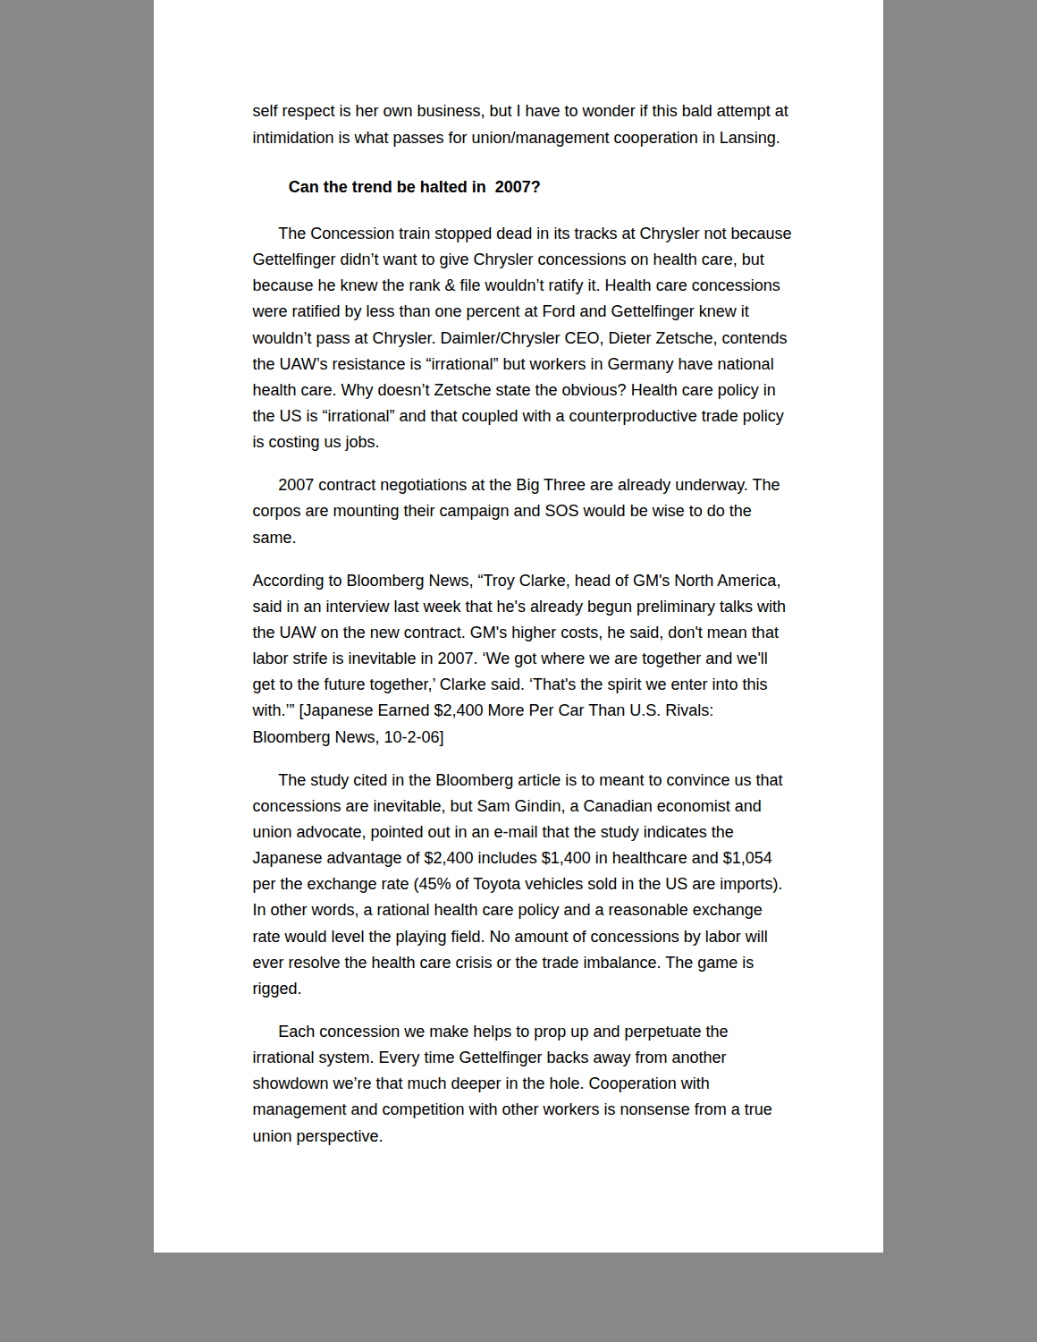self respect is her own business, but I have to wonder if this bald attempt at intimidation is what passes for union/management cooperation in Lansing.
Can the trend be halted in 2007?
The Concession train stopped dead in its tracks at Chrysler not because Gettelfinger didn’t want to give Chrysler concessions on health care, but because he knew the rank & file wouldn’t ratify it. Health care concessions were ratified by less than one percent at Ford and Gettelfinger knew it wouldn’t pass at Chrysler. Daimler/Chrysler CEO, Dieter Zetsche, contends the UAW’s resistance is “irrational” but workers in Germany have national health care. Why doesn’t Zetsche state the obvious? Health care policy in the US is “irrational” and that coupled with a counterproductive trade policy is costing us jobs.
2007 contract negotiations at the Big Three are already underway. The corpos are mounting their campaign and SOS would be wise to do the same.
According to Bloomberg News, “Troy Clarke, head of GM's North America, said in an interview last week that he's already begun preliminary talks with the UAW on the new contract. GM's higher costs, he said, don't mean that labor strife is inevitable in 2007. ‘We got where we are together and we'll get to the future together,’ Clarke said. ‘That's the spirit we enter into this with.’” [Japanese Earned $2,400 More Per Car Than U.S. Rivals: Bloomberg News, 10-2-06]
The study cited in the Bloomberg article is to meant to convince us that concessions are inevitable, but Sam Gindin, a Canadian economist and union advocate, pointed out in an e-mail that the study indicates the Japanese advantage of $2,400 includes $1,400 in healthcare and $1,054 per the exchange rate (45% of Toyota vehicles sold in the US are imports). In other words, a rational health care policy and a reasonable exchange rate would level the playing field. No amount of concessions by labor will ever resolve the health care crisis or the trade imbalance. The game is rigged.
Each concession we make helps to prop up and perpetuate the irrational system. Every time Gettelfinger backs away from another showdown we’re that much deeper in the hole. Cooperation with management and competition with other workers is nonsense from a true union perspective.